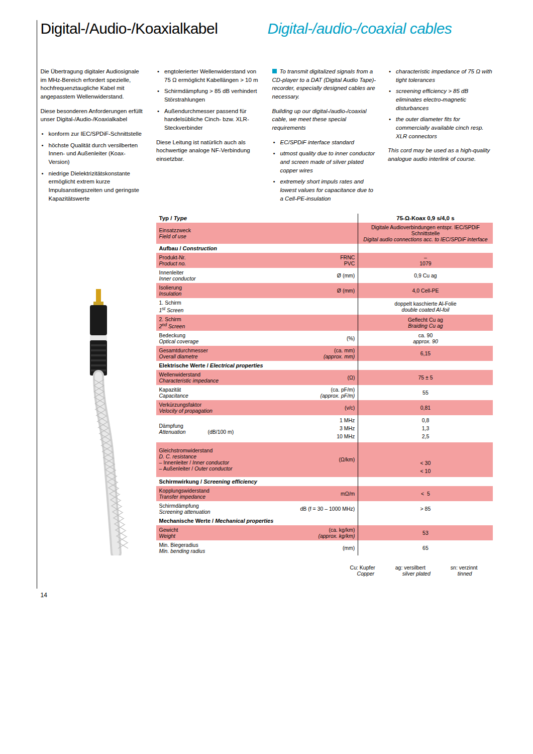Digital-/Audio-/Koaxialkabel
Digital-/audio-/coaxial cables
Die Übertragung digitaler Audiosignale im MHz-Bereich erfordert spezielle, hochfrequenztaugliche Kabel mit angepasstem Wellenwiderstand.
Diese besonderen Anforderungen erfüllt unser Digital-/Audio-/Koaxialkabel
konform zur IEC/SPDiF-Schnittstelle
höchste Qualität durch versilberten Innen- und Außenleiter (Koax-Version)
niedrige Dielektrizitätskonstante ermöglicht extrem kurze Impulsanstiegszeiten und geringste Kapazitätswerte
engtolerierter Wellenwiderstand von 75 Ω ermöglicht Kabellängen > 10 m
Schirmdämpfung > 85 dB verhindert Störstrahlungen
Außendurchmesser passend für handelsübliche Cinch- bzw. XLR-Steckverbinder
Diese Leitung ist natürlich auch als hochwertige analoge NF-Verbindung einsetzbar.
To transmit digitalized signals from a CD-player to a DAT (Digital Audio Tape)-recorder, especially designed cables are necessary.
Building up our digital-/audio-/coaxial cable, we meet these special requirements
EC/SPDiF interface standard
utmost quality due to inner conductor and screen made of silver plated copper wires
extremely short impuls rates and lowest values for capacitance due to a Cell-PE-insulation
characteristic impedance of 75 Ω with tight tolerances
screening efficiency > 85 dB eliminates electro-magnetic disturbances
the outer diameter fits for commercially available cinch resp. XLR connectors
This cord may be used as a high-quality analogue audio interlink of course.
| Typ / Type | | 75-Ω-Koax 0,9 s/4,0 s |
| Einsatzzweck Field of use | | Digitale Audioverbindungen entspr. IEC/SPDiF Schnittstelle Digital audio connections acc. to IEC/SPDiF interface |
| Aufbau / Construction | | |
| Produkt-Nr. Product no. | FRNC PVC | – 1079 |
| Innenleiter Inner conductor | Ø (mm) | 0,9 Cu ag |
| Isolierung Insulation | Ø (mm) | 4,0 Cell-PE |
| 1. Schirm 1 st Screen | | doppelt kaschierte Al-Folie double coated Al-foil |
| 2. Schirm 2 nd Screen | | Geflecht Cu ag Braiding Cu ag |
| Bedeckung Optical coverage | (%) | ca. 90 approx. 90 |
| Gesamtdurchmesser Overall diametre | (ca. mm) (approx. mm) | 6,15 |
| Elektrische Werte / Electrical properties | | |
| Wellenwiderstand Characteristic impedance | (Ω) | 75 ± 5 |
| Kapazität Capacitance | (ca. pF/m) (approx. pF/m) | 55 |
| Verkürzungsfaktor Velocity of propagation | (v/c) | 0,81 |
| Dämpfung Attenuation (dB/100 m) | 1 MHz 3 MHz 10 MHz | 0,8 1,3 2,5 |
| Gleichstromwiderstand D. C. resistance – Innenleiter / Inner conductor – Außenleiter / Outer conductor | (Ω/km) | < 30 < 10 |
| Schirmwirkung / Screening efficiency | | |
| Kopplungswiderstand Transfer impedance | mΩ/m | < 5 |
| Schirmdämpfung Screening attenuation | dB (f = 30 – 1000 MHz) | > 85 |
| Mechanische Werte / Mechanical properties | | |
| Gewicht Weight | (ca. kg/km) (approx. kg/km) | 53 |
| Min. Biegeradius Min. bending radius | (mm) | 65 |
Cu: KupferCopper
ag: versilbertsilver plated
sn: verzinnttinned
14